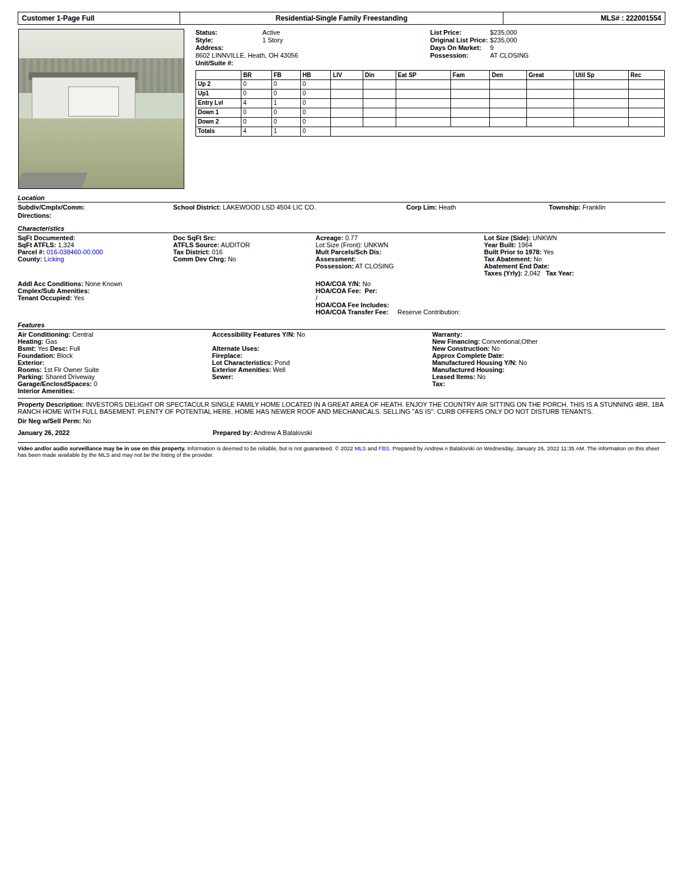| Customer 1-Page Full | Residential-Single Family Freestanding | MLS# : 222001554 |
| | / / Status: / Active / / Style: / 1 Story / / Address: / / / 8602 LINNVILLE, Heath, OH 43056 / / Unit/Suite #: / / / / List Price: / $235,000 / / Original List Price: / $235,000 / / Days On Market: / 9 / / Possession: / AT CLOSING / / / / BR / FB / HB / LIV / Din / Eat SP / Fam / Den / Great / Util Sp / Rec / / --- / --- / --- / --- / --- / --- / --- / --- / --- / --- / --- / --- / / Up 2 / 0 / 0 / 0 / / / / / / / / / / Up1 / 0 / 0 / 0 / / / / / / / / / / Entry Lvl / 4 / 1 / 0 / / / / / / / / / / Down 1 / 0 / 0 / 0 / / / / / / / / / / Down 2 / 0 / 0 / 0 / / / / / / / / / / Totals / 4 / 1 / 0 / / |
Location
| Subdiv/Cmplx/Comm: | School District: LAKEWOOD LSD 4504 LIC CO. | Corp Lim: Heath | Township: Franklin |
| Directions: |
Characteristics
| SqFt Documented: SqFt ATFLS: 1,324 Parcel #: 016-038460-00.000 County: Licking | Doc SqFt Src: ATFLS Source: AUDITOR Tax District: 016 Comm Dev Chrg: No | Acreage: 0.77 Lot Size (Front): UNKWN Mult Parcels/Sch Dis: Assessment: Possession: AT CLOSING | Lot Size (Side): UNKWN Year Built: 1964 Built Prior to 1978: Yes Tax Abatement: No Abatement End Date: Taxes (Yrly): 2,042 Tax Year: |
| Addl Acc Conditions: None Known Cmplex/Sub Amenities: Tenant Occupied: Yes | HOA/COA Y/N: No HOA/COA Fee: Per: / HOA/COA Fee Includes: HOA/COA Transfer Fee: Reserve Contribution: |
Features
| Air Conditioning: Central Heating: Gas Bsmt: Yes Desc: Full Foundation: Block Exterior: Rooms: 1st Flr Owner Suite Parking: Shared Driveway Garage/EnclosdSpaces: 0 Interior Amenities: | Accessibility Features Y/N: No Alternate Uses: Fireplace: Lot Characteristics: Pond Exterior Amenities: Well Sewer: | Warranty: New Financing: Conventional,Other New Construction: No Approx Complete Date: Manufactured Housing Y/N: No Manufactured Housing: Leased Items: No Tax: |
Property Description: INVESTORS DELIGHT OR SPECTACULR SINGLE FAMILY HOME LOCATED IN A GREAT AREA OF HEATH. ENJOY THE COUNTRY AIR SITTING ON THE PORCH. THIS IS A STUNNING 4BR, 1BA RANCH HOME WITH FULL BASEMENT. PLENTY OF POTENTIAL HERE. HOME HAS NEWER ROOF AND MECHANICALS. SELLING "AS IS". CURB OFFERS ONLY DO NOT DISTURB TENANTS.
Dir Neg w/Sell Perm: No
January 26, 2022 Prepared by: Andrew A Balalovski
Video and/or audio surveillance may be in use on this property. Information is deemed to be reliable, but is not guaranteed. © 2022 MLS and FBS. Prepared by Andrew A Balalovski on Wednesday, January 26, 2022 11:35 AM. The information on this sheet has been made available by the MLS and may not be the listing of the provider.